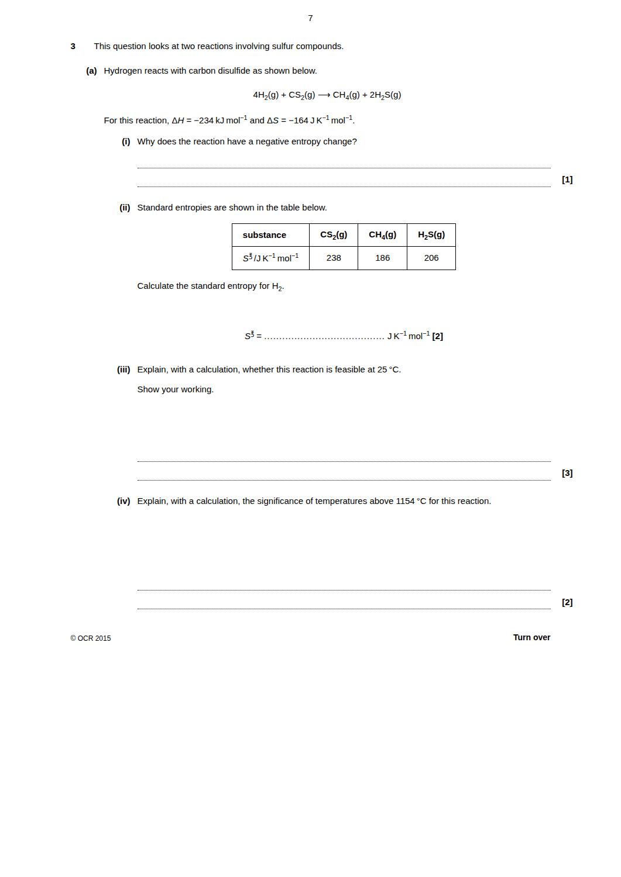7
3
This question looks at two reactions involving sulfur compounds.
(a)
Hydrogen reacts with carbon disulfide as shown below.
4H2(g) + CS2(g) ⟶ CH4(g) + 2H2S(g)
For this reaction, ΔH = −234 kJ mol−1 and ΔS = −164 J K−1 mol−1.
(i)
Why does the reaction have a negative entropy change?
(ii)
Standard entropies are shown in the table below.
| substance | CS 2 (g) | CH 4 (g) | H 2 S(g) |
| --- | --- | --- | --- |
| S ℥ /J K −1 mol −1 | 238 | 186 | 206 |
Calculate the standard entropy for H2.
S℥ = ........................................ J K−1 mol−1 [2]
(iii)
Explain, with a calculation, whether this reaction is feasible at 25 °C.
Show your working.
(iv)
Explain, with a calculation, the significance of temperatures above 1154 °C for this reaction.
© OCR 2015
Turn over